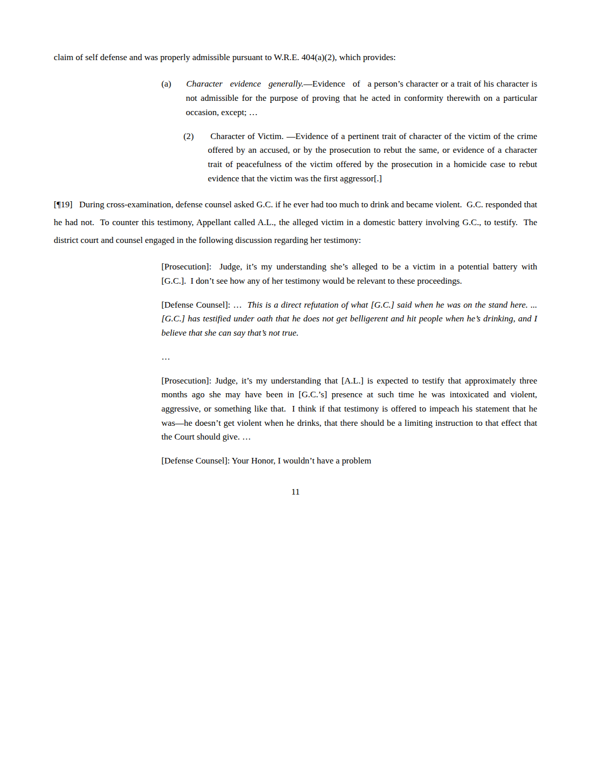claim of self defense and was properly admissible pursuant to W.R.E. 404(a)(2), which provides:
(a) Character evidence generally.—Evidence of a person’s character or a trait of his character is not admissible for the purpose of proving that he acted in conformity therewith on a particular occasion, except; …
(2) Character of Victim. —Evidence of a pertinent trait of character of the victim of the crime offered by an accused, or by the prosecution to rebut the same, or evidence of a character trait of peacefulness of the victim offered by the prosecution in a homicide case to rebut evidence that the victim was the first aggressor[.]
[¶19] During cross-examination, defense counsel asked G.C. if he ever had too much to drink and became violent. G.C. responded that he had not. To counter this testimony, Appellant called A.L., the alleged victim in a domestic battery involving G.C., to testify. The district court and counsel engaged in the following discussion regarding her testimony:
[Prosecution]: Judge, it’s my understanding she’s alleged to be a victim in a potential battery with [G.C.]. I don’t see how any of her testimony would be relevant to these proceedings.
[Defense Counsel]: … This is a direct refutation of what [G.C.] said when he was on the stand here. ... [G.C.] has testified under oath that he does not get belligerent and hit people when he’s drinking, and I believe that she can say that’s not true.
…
[Prosecution]: Judge, it’s my understanding that [A.L.] is expected to testify that approximately three months ago she may have been in [G.C.’s] presence at such time he was intoxicated and violent, aggressive, or something like that. I think if that testimony is offered to impeach his statement that he was—he doesn’t get violent when he drinks, that there should be a limiting instruction to that effect that the Court should give. …
[Defense Counsel]: Your Honor, I wouldn’t have a problem
11